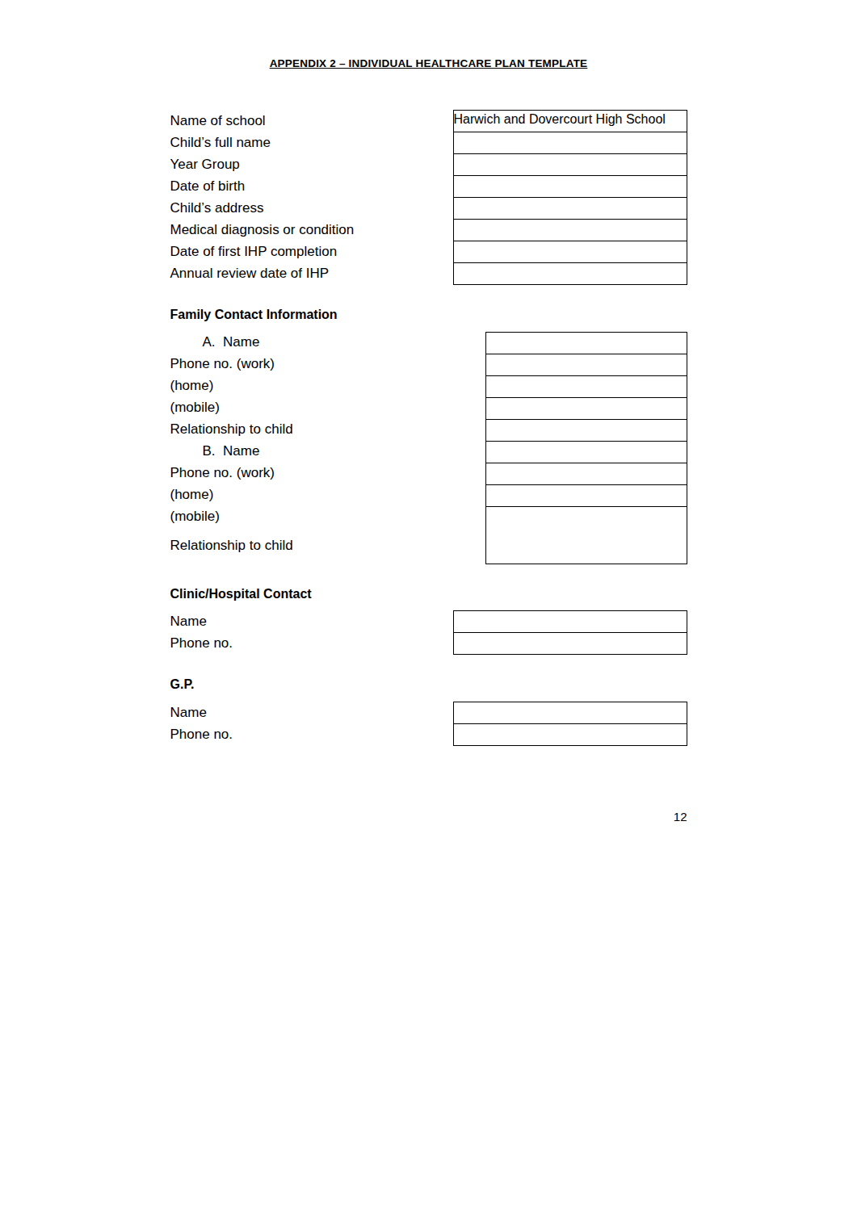APPENDIX 2 – INDIVIDUAL HEALTHCARE PLAN TEMPLATE
| Name of school | | Harwich and Dovercourt High School |
| Child’s full name | | |
| Year Group | | |
| Date of birth | | |
| Child’s address | | |
| Medical diagnosis or condition | | |
| Date of first IHP completion | | |
| Annual review date of IHP | | |
Family Contact Information
| A. Name | | |
| Phone no. (work) | | |
| (home) | | |
| (mobile) | | |
| Relationship to child | | |
| B. Name | | |
| Phone no. (work) | | |
| (home) | | |
| (mobile) | | |
| Relationship to child | |
Clinic/Hospital Contact
| Name | | |
| Phone no. | | |
G.P.
| Name | | |
| Phone no. | | |
12